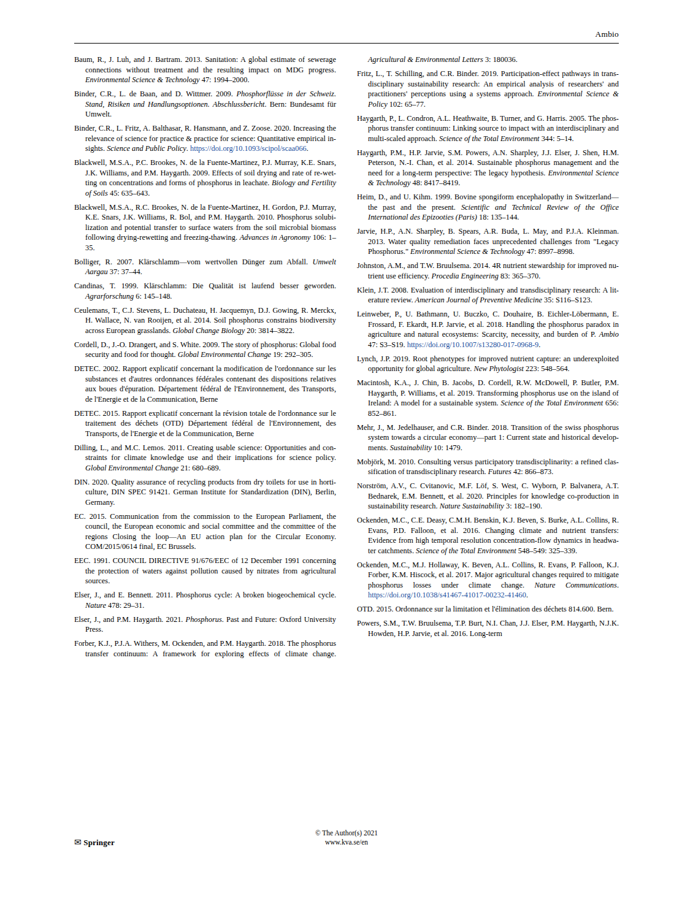Ambio
Baum, R., J. Luh, and J. Bartram. 2013. Sanitation: A global estimate of sewerage connections without treatment and the resulting impact on MDG progress. Environmental Science & Technology 47: 1994–2000.
Binder, C.R., L. de Baan, and D. Wittmer. 2009. Phosphorflüsse in der Schweiz. Stand, Risiken und Handlungsoptionen. Abschlussbericht. Bern: Bundesamt für Umwelt.
Binder, C.R., L. Fritz, A. Balthasar, R. Hansmann, and Z. Zoose. 2020. Increasing the relevance of science for practice & practice for science: Quantitative empirical insights. Science and Public Policy. https://doi.org/10.1093/scipol/scaa066.
Blackwell, M.S.A., P.C. Brookes, N. de la Fuente-Martinez, P.J. Murray, K.E. Snars, J.K. Williams, and P.M. Haygarth. 2009. Effects of soil drying and rate of re-wetting on concentrations and forms of phosphorus in leachate. Biology and Fertility of Soils 45: 635–643.
Blackwell, M.S.A., R.C. Brookes, N. de la Fuente-Martinez, H. Gordon, P.J. Murray, K.E. Snars, J.K. Williams, R. Bol, and P.M. Haygarth. 2010. Phosphorus solubilization and potential transfer to surface waters from the soil microbial biomass following drying-rewetting and freezing-thawing. Advances in Agronomy 106: 1–35.
Bolliger, R. 2007. Klärschlamm—vom wertvollen Dünger zum Abfall. Umwelt Aargau 37: 37–44.
Candinas, T. 1999. Klärschlamm: Die Qualität ist laufend besser geworden. Agrarforschung 6: 145–148.
Ceulemans, T., C.J. Stevens, L. Duchateau, H. Jacquemyn, D.J. Gowing, R. Merckx, H. Wallace, N. van Rooijen, et al. 2014. Soil phosphorus constrains biodiversity across European grasslands. Global Change Biology 20: 3814–3822.
Cordell, D., J.-O. Drangert, and S. White. 2009. The story of phosphorus: Global food security and food for thought. Global Environmental Change 19: 292–305.
DETEC. 2002. Rapport explicatif concernant la modification de l'ordonnance sur les substances et d'autres ordonnances fédérales contenant des dispositions relatives aux boues d'épuration. Département fédéral de l'Environnement, des Transports, de l'Energie et de la Communication, Berne
DETEC. 2015. Rapport explicatif concernant la révision totale de l'ordonnance sur le traitement des déchets (OTD) Département fédéral de l'Environnement, des Transports, de l'Energie et de la Communication, Berne
Dilling, L., and M.C. Lemos. 2011. Creating usable science: Opportunities and constraints for climate knowledge use and their implications for science policy. Global Environmental Change 21: 680–689.
DIN. 2020. Quality assurance of recycling products from dry toilets for use in horticulture, DIN SPEC 91421. German Institute for Standardization (DIN), Berlin, Germany.
EC. 2015. Communication from the commission to the European Parliament, the council, the European economic and social committee and the committee of the regions Closing the loop—An EU action plan for the Circular Economy. COM/2015/0614 final, EC Brussels.
EEC. 1991. COUNCIL DIRECTIVE 91/676/EEC of 12 December 1991 concerning the protection of waters against pollution caused by nitrates from agricultural sources.
Elser, J., and E. Bennett. 2011. Phosphorus cycle: A broken biogeochemical cycle. Nature 478: 29–31.
Elser, J., and P.M. Haygarth. 2021. Phosphorus. Past and Future: Oxford University Press.
Forber, K.J., P.J.A. Withers, M. Ockenden, and P.M. Haygarth. 2018. The phosphorus transfer continuum: A framework for exploring effects of climate change. Agricultural & Environmental Letters 3: 180036.
Fritz, L., T. Schilling, and C.R. Binder. 2019. Participation-effect pathways in transdisciplinary sustainability research: An empirical analysis of researchers' and practitioners' perceptions using a systems approach. Environmental Science & Policy 102: 65–77.
Haygarth, P., L. Condron, A.L. Heathwaite, B. Turner, and G. Harris. 2005. The phosphorus transfer continuum: Linking source to impact with an interdisciplinary and multi-scaled approach. Science of the Total Environment 344: 5–14.
Haygarth, P.M., H.P. Jarvie, S.M. Powers, A.N. Sharpley, J.J. Elser, J. Shen, H.M. Peterson, N.-I. Chan, et al. 2014. Sustainable phosphorus management and the need for a long-term perspective: The legacy hypothesis. Environmental Science & Technology 48: 8417–8419.
Heim, D., and U. Kihm. 1999. Bovine spongiform encephalopathy in Switzerland—the past and the present. Scientific and Technical Review of the Office International des Epizooties (Paris) 18: 135–144.
Jarvie, H.P., A.N. Sharpley, B. Spears, A.R. Buda, L. May, and P.J.A. Kleinman. 2013. Water quality remediation faces unprecedented challenges from "Legacy Phosphorus." Environmental Science & Technology 47: 8997–8998.
Johnston, A.M., and T.W. Bruulsema. 2014. 4R nutrient stewardship for improved nutrient use efficiency. Procedia Engineering 83: 365–370.
Klein, J.T. 2008. Evaluation of interdisciplinary and transdisciplinary research: A literature review. American Journal of Preventive Medicine 35: S116–S123.
Leinweber, P., U. Bathmann, U. Buczko, C. Douhaire, B. Eichler-Löbermann, E. Frossard, F. Ekardt, H.P. Jarvie, et al. 2018. Handling the phosphorus paradox in agriculture and natural ecosystems: Scarcity, necessity, and burden of P. Ambio 47: S3–S19. https://doi.org/10.1007/s13280-017-0968-9.
Lynch, J.P. 2019. Root phenotypes for improved nutrient capture: an underexploited opportunity for global agriculture. New Phytologist 223: 548–564.
Macintosh, K.A., J. Chin, B. Jacobs, D. Cordell, R.W. McDowell, P. Butler, P.M. Haygarth, P. Williams, et al. 2019. Transforming phosphorus use on the island of Ireland: A model for a sustainable system. Science of the Total Environment 656: 852–861.
Mehr, J., M. Jedelhauser, and C.R. Binder. 2018. Transition of the swiss phosphorus system towards a circular economy—part 1: Current state and historical developments. Sustainability 10: 1479.
Mobjörk, M. 2010. Consulting versus participatory transdisciplinarity: a refined classification of transdisciplinary research. Futures 42: 866–873.
Norström, A.V., C. Cvitanovic, M.F. Löf, S. West, C. Wyborn, P. Balvanera, A.T. Bednarek, E.M. Bennett, et al. 2020. Principles for knowledge co-production in sustainability research. Nature Sustainability 3: 182–190.
Ockenden, M.C., C.E. Deasy, C.M.H. Benskin, K.J. Beven, S. Burke, A.L. Collins, R. Evans, P.D. Falloon, et al. 2016. Changing climate and nutrient transfers: Evidence from high temporal resolution concentration-flow dynamics in headwater catchments. Science of the Total Environment 548–549: 325–339.
Ockenden, M.C., M.J. Hollaway, K. Beven, A.L. Collins, R. Evans, P. Falloon, K.J. Forber, K.M. Hiscock, et al. 2017. Major agricultural changes required to mitigate phosphorus losses under climate change. Nature Communications. https://doi.org/10.1038/s41467-41017-00232-41460.
OTD. 2015. Ordonnance sur la limitation et l'élimination des déchets 814.600. Bern.
Powers, S.M., T.W. Bruulsema, T.P. Burt, N.I. Chan, J.J. Elser, P.M. Haygarth, N.J.K. Howden, H.P. Jarvie, et al. 2016. Long-term
© The Author(s) 2021
www.kva.se/en
✉Springer